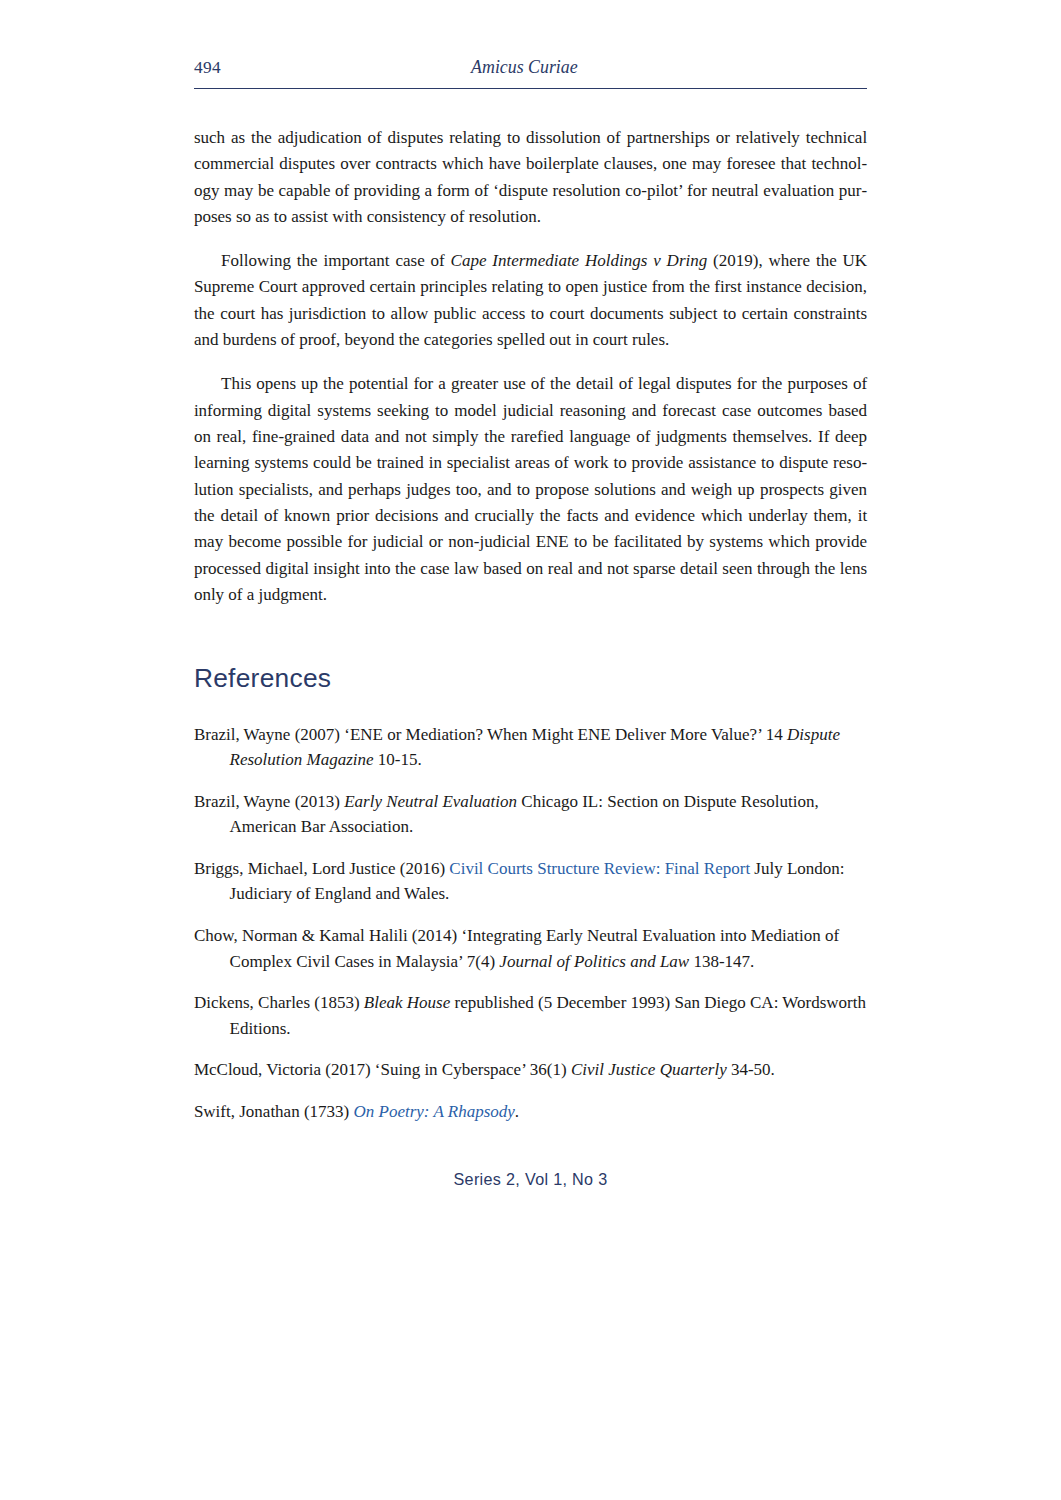494
Amicus Curiae
such as the adjudication of disputes relating to dissolution of partnerships or relatively technical commercial disputes over contracts which have boilerplate clauses, one may foresee that technology may be capable of providing a form of ‘dispute resolution co-pilot’ for neutral evaluation purposes so as to assist with consistency of resolution.
Following the important case of Cape Intermediate Holdings v Dring (2019), where the UK Supreme Court approved certain principles relating to open justice from the first instance decision, the court has jurisdiction to allow public access to court documents subject to certain constraints and burdens of proof, beyond the categories spelled out in court rules.
This opens up the potential for a greater use of the detail of legal disputes for the purposes of informing digital systems seeking to model judicial reasoning and forecast case outcomes based on real, fine-grained data and not simply the rarefied language of judgments themselves. If deep learning systems could be trained in specialist areas of work to provide assistance to dispute resolution specialists, and perhaps judges too, and to propose solutions and weigh up prospects given the detail of known prior decisions and crucially the facts and evidence which underlay them, it may become possible for judicial or non-judicial ENE to be facilitated by systems which provide processed digital insight into the case law based on real and not sparse detail seen through the lens only of a judgment.
References
Brazil, Wayne (2007) ‘ENE or Mediation? When Might ENE Deliver More Value?’ 14 Dispute Resolution Magazine 10-15.
Brazil, Wayne (2013) Early Neutral Evaluation Chicago IL: Section on Dispute Resolution, American Bar Association.
Briggs, Michael, Lord Justice (2016) Civil Courts Structure Review: Final Report July London: Judiciary of England and Wales.
Chow, Norman & Kamal Halili (2014) ‘Integrating Early Neutral Evaluation into Mediation of Complex Civil Cases in Malaysia’ 7(4) Journal of Politics and Law 138-147.
Dickens, Charles (1853) Bleak House republished (5 December 1993) San Diego CA: Wordsworth Editions.
McCloud, Victoria (2017) ‘Suing in Cyberspace’ 36(1) Civil Justice Quarterly 34-50.
Swift, Jonathan (1733) On Poetry: A Rhapsody.
Series 2, Vol 1, No 3